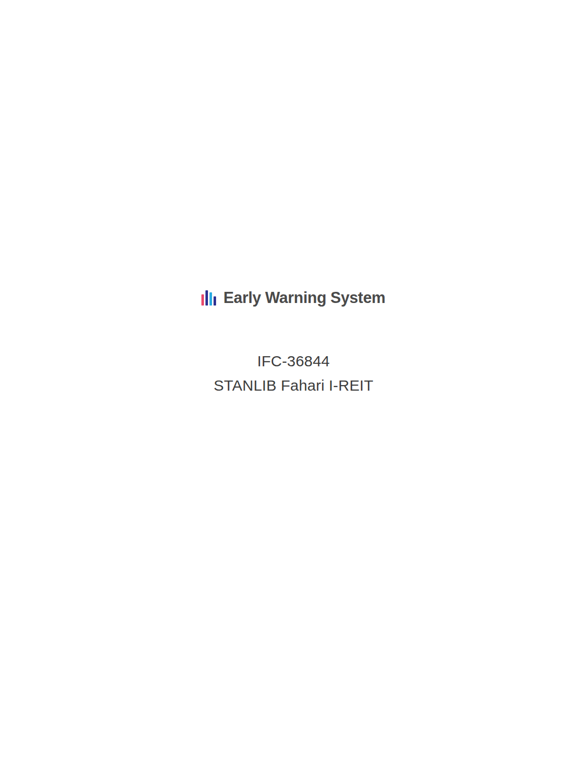Early Warning System
IFC-36844
STANLIB Fahari I-REIT